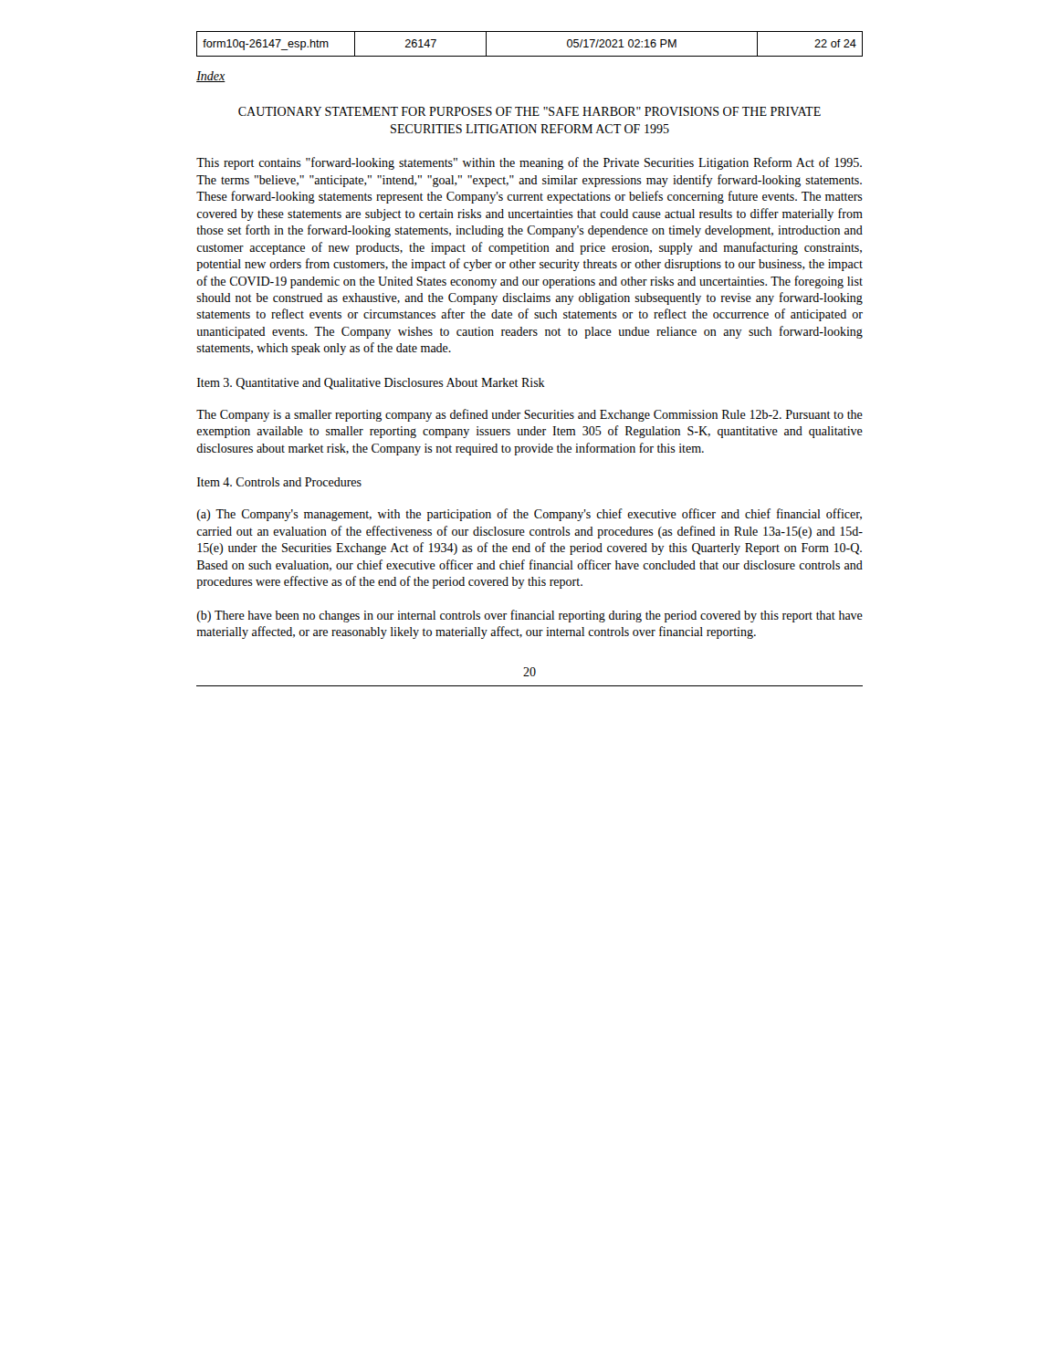form10q-26147_esp.htm
26147
05/17/2021 02:16 PM
22 of 24
Index
CAUTIONARY STATEMENT FOR PURPOSES OF THE "SAFE HARBOR" PROVISIONS OF THE PRIVATE
SECURITIES LITIGATION REFORM ACT OF 1995
This report contains "forward-looking statements" within the meaning of the Private Securities Litigation Reform Act of 1995. The terms "believe," "anticipate," "intend," "goal," "expect," and similar expressions may identify forward-looking statements. These forward-looking statements represent the Company's current expectations or beliefs concerning future events. The matters covered by these statements are subject to certain risks and uncertainties that could cause actual results to differ materially from those set forth in the forward-looking statements, including the Company's dependence on timely development, introduction and customer acceptance of new products, the impact of competition and price erosion, supply and manufacturing constraints, potential new orders from customers, the impact of cyber or other security threats or other disruptions to our business, the impact of the COVID-19 pandemic on the United States economy and our operations and other risks and uncertainties. The foregoing list should not be construed as exhaustive, and the Company disclaims any obligation subsequently to revise any forward-looking statements to reflect events or circumstances after the date of such statements or to reflect the occurrence of anticipated or unanticipated events. The Company wishes to caution readers not to place undue reliance on any such forward-looking statements, which speak only as of the date made.
Item 3. Quantitative and Qualitative Disclosures About Market Risk
The Company is a smaller reporting company as defined under Securities and Exchange Commission Rule 12b-2. Pursuant to the exemption available to smaller reporting company issuers under Item 305 of Regulation S-K, quantitative and qualitative disclosures about market risk, the Company is not required to provide the information for this item.
Item 4. Controls and Procedures
(a) The Company's management, with the participation of the Company's chief executive officer and chief financial officer, carried out an evaluation of the effectiveness of our disclosure controls and procedures (as defined in Rule 13a-15(e) and 15d-15(e) under the Securities Exchange Act of 1934) as of the end of the period covered by this Quarterly Report on Form 10-Q. Based on such evaluation, our chief executive officer and chief financial officer have concluded that our disclosure controls and procedures were effective as of the end of the period covered by this report.
(b) There have been no changes in our internal controls over financial reporting during the period covered by this report that have materially affected, or are reasonably likely to materially affect, our internal controls over financial reporting.
20